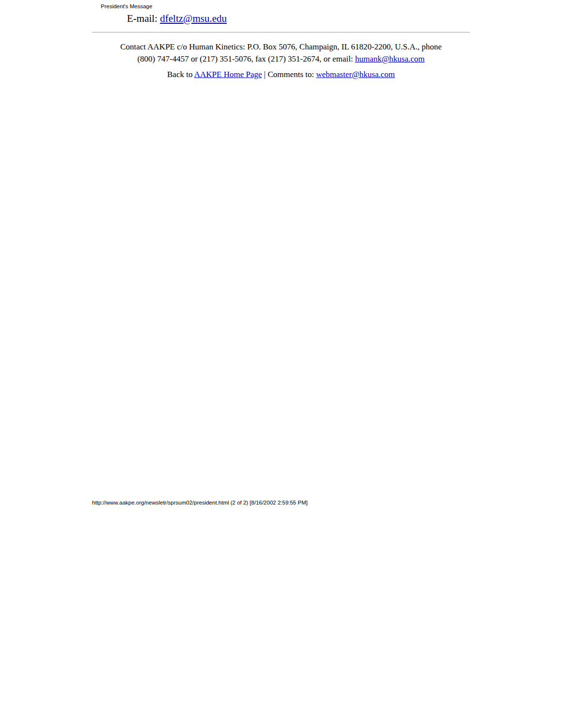President's Message
E-mail: dfeltz@msu.edu
Contact AAKPE c/o Human Kinetics: P.O. Box 5076, Champaign, IL 61820-2200, U.S.A., phone (800) 747-4457 or (217) 351-5076, fax (217) 351-2674, or email: humank@hkusa.com
Back to AAKPE Home Page | Comments to: webmaster@hkusa.com
http://www.aakpe.org/newsletr/sprsum02/president.html (2 of 2) [8/16/2002 2:59:55 PM]